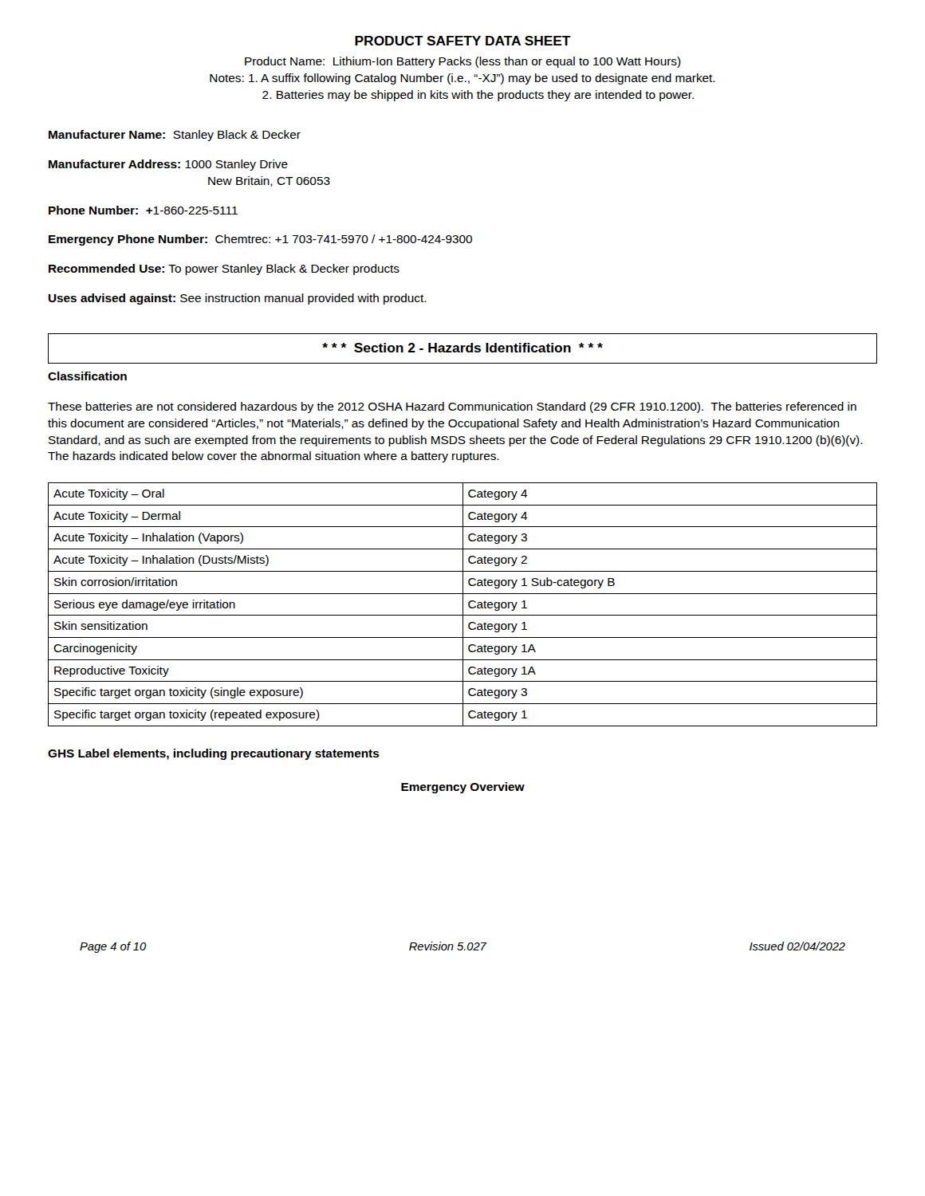PRODUCT SAFETY DATA SHEET
Product Name: Lithium-Ion Battery Packs (less than or equal to 100 Watt Hours)
Notes: 1. A suffix following Catalog Number (i.e., “-XJ”) may be used to designate end market. 2. Batteries may be shipped in kits with the products they are intended to power.
Manufacturer Name: Stanley Black & Decker
Manufacturer Address: 1000 Stanley Drive New Britain, CT 06053
Phone Number: +1-860-225-5111
Emergency Phone Number: Chemtrec: +1 703-741-5970 / +1-800-424-9300
Recommended Use: To power Stanley Black & Decker products
Uses advised against: See instruction manual provided with product.
* * * Section 2 - Hazards Identification * * *
Classification
These batteries are not considered hazardous by the 2012 OSHA Hazard Communication Standard (29 CFR 1910.1200). The batteries referenced in this document are considered “Articles,” not “Materials,” as defined by the Occupational Safety and Health Administration’s Hazard Communication Standard, and as such are exempted from the requirements to publish MSDS sheets per the Code of Federal Regulations 29 CFR 1910.1200 (b)(6)(v). The hazards indicated below cover the abnormal situation where a battery ruptures.
| Acute Toxicity – Oral | Category 4 |
| Acute Toxicity – Dermal | Category 4 |
| Acute Toxicity – Inhalation (Vapors) | Category 3 |
| Acute Toxicity – Inhalation (Dusts/Mists) | Category 2 |
| Skin corrosion/irritation | Category 1 Sub-category B |
| Serious eye damage/eye irritation | Category 1 |
| Skin sensitization | Category 1 |
| Carcinogenicity | Category 1A |
| Reproductive Toxicity | Category 1A |
| Specific target organ toxicity (single exposure) | Category 3 |
| Specific target organ toxicity (repeated exposure) | Category 1 |
GHS Label elements, including precautionary statements
Emergency Overview
Page 4 of 10 Revision 5.027 Issued 02/04/2022